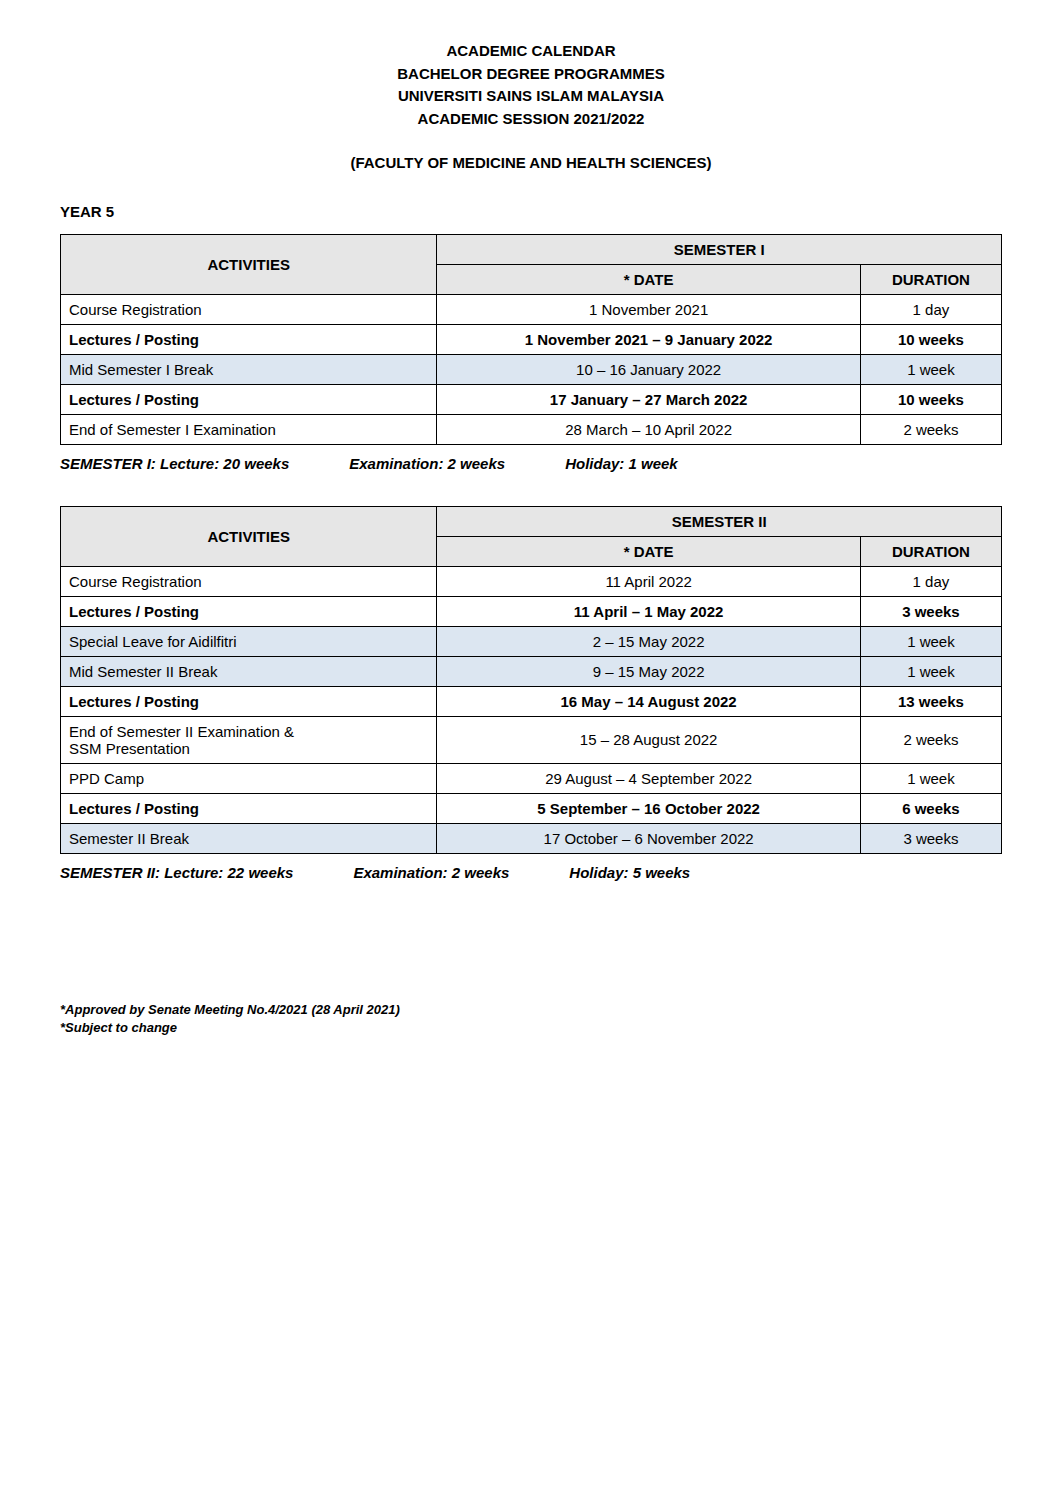ACADEMIC CALENDAR
BACHELOR DEGREE PROGRAMMES
UNIVERSITI SAINS ISLAM MALAYSIA
ACADEMIC SESSION 2021/2022
(FACULTY OF MEDICINE AND HEALTH SCIENCES)
YEAR 5
| ACTIVITIES | SEMESTER I |
| --- | --- |
| * DATE | DURATION |
| Course Registration | 1 November 2021 | 1 day |
| Lectures / Posting | 1 November 2021 – 9 January 2022 | 10 weeks |
| Mid Semester I Break | 10 – 16 January 2022 | 1 week |
| Lectures / Posting | 17 January – 27 March 2022 | 10 weeks |
| End of Semester I Examination | 28 March – 10 April 2022 | 2 weeks |
SEMESTER I: Lecture: 20 weeks Examination: 2 weeks Holiday: 1 week
| ACTIVITIES | SEMESTER II |
| --- | --- |
| * DATE | DURATION |
| Course Registration | 11 April 2022 | 1 day |
| Lectures / Posting | 11 April – 1 May 2022 | 3 weeks |
| Special Leave for Aidilfitri | 2 – 15 May 2022 | 1 week |
| Mid Semester II Break | 9 – 15 May 2022 | 1 week |
| Lectures / Posting | 16 May – 14 August 2022 | 13 weeks |
| End of Semester II Examination & SSM Presentation | 15 – 28 August 2022 | 2 weeks |
| PPD Camp | 29 August – 4 September 2022 | 1 week |
| Lectures / Posting | 5 September – 16 October 2022 | 6 weeks |
| Semester II Break | 17 October – 6 November 2022 | 3 weeks |
SEMESTER II: Lecture: 22 weeks Examination: 2 weeks Holiday: 5 weeks
*Approved by Senate Meeting No.4/2021 (28 April 2021)
*Subject to change